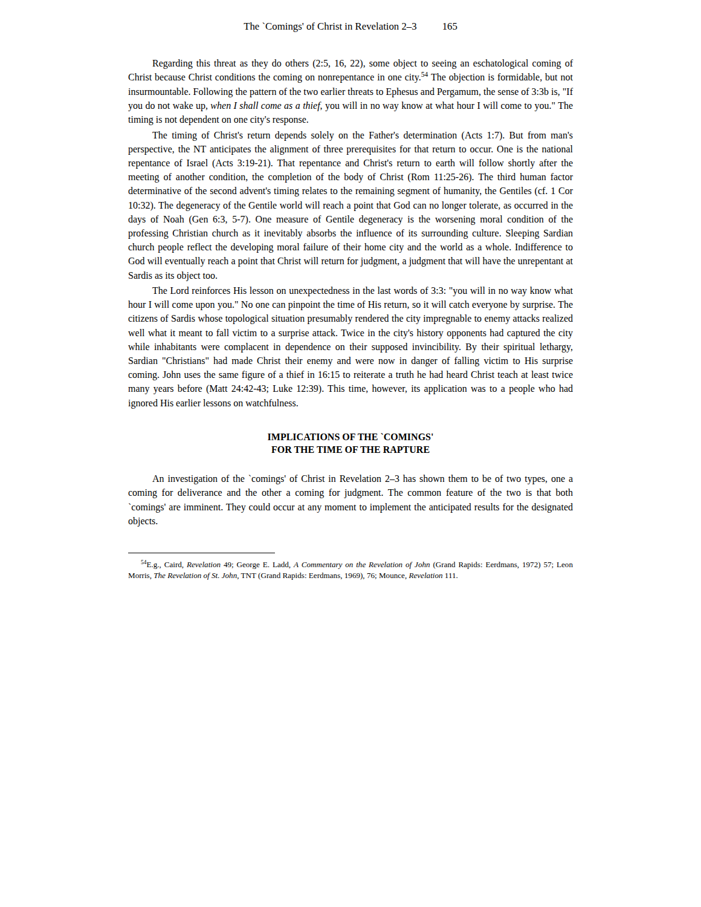The `Comings' of Christ in Revelation 2–3165
Regarding this threat as they do others (2:5, 16, 22), some object to seeing an eschatological coming of Christ because Christ conditions the coming on nonrepentance in one city.54 The objection is formidable, but not insurmountable. Following the pattern of the two earlier threats to Ephesus and Pergamum, the sense of 3:3b is, "If you do not wake up, when I shall come as a thief, you will in no way know at what hour I will come to you." The timing is not dependent on one city's response.
The timing of Christ's return depends solely on the Father's determination (Acts 1:7). But from man's perspective, the NT anticipates the alignment of three prerequisites for that return to occur. One is the national repentance of Israel (Acts 3:19-21). That repentance and Christ's return to earth will follow shortly after the meeting of another condition, the completion of the body of Christ (Rom 11:25-26). The third human factor determinative of the second advent's timing relates to the remaining segment of humanity, the Gentiles (cf. 1 Cor 10:32). The degeneracy of the Gentile world will reach a point that God can no longer tolerate, as occurred in the days of Noah (Gen 6:3, 5-7). One measure of Gentile degeneracy is the worsening moral condition of the professing Christian church as it inevitably absorbs the influence of its surrounding culture. Sleeping Sardian church people reflect the developing moral failure of their home city and the world as a whole. Indifference to God will eventually reach a point that Christ will return for judgment, a judgment that will have the unrepentant at Sardis as its object too.
The Lord reinforces His lesson on unexpectedness in the last words of 3:3: "you will in no way know what hour I will come upon you." No one can pinpoint the time of His return, so it will catch everyone by surprise. The citizens of Sardis whose topological situation presumably rendered the city impregnable to enemy attacks realized well what it meant to fall victim to a surprise attack. Twice in the city's history opponents had captured the city while inhabitants were complacent in dependence on their supposed invincibility. By their spiritual lethargy, Sardian "Christians" had made Christ their enemy and were now in danger of falling victim to His surprise coming. John uses the same figure of a thief in 16:15 to reiterate a truth he had heard Christ teach at least twice many years before (Matt 24:42-43; Luke 12:39). This time, however, its application was to a people who had ignored His earlier lessons on watchfulness.
Implications of the `Comings'
for the Time of the Rapture
An investigation of the `comings' of Christ in Revelation 2–3 has shown them to be of two types, one a coming for deliverance and the other a coming for judgment. The common feature of the two is that both `comings' are imminent. They could occur at any moment to implement the anticipated results for the designated objects.
54E.g., Caird, Revelation 49; George E. Ladd, A Commentary on the Revelation of John (Grand Rapids: Eerdmans, 1972) 57; Leon Morris, The Revelation of St. John, TNT (Grand Rapids: Eerdmans, 1969), 76; Mounce, Revelation 111.